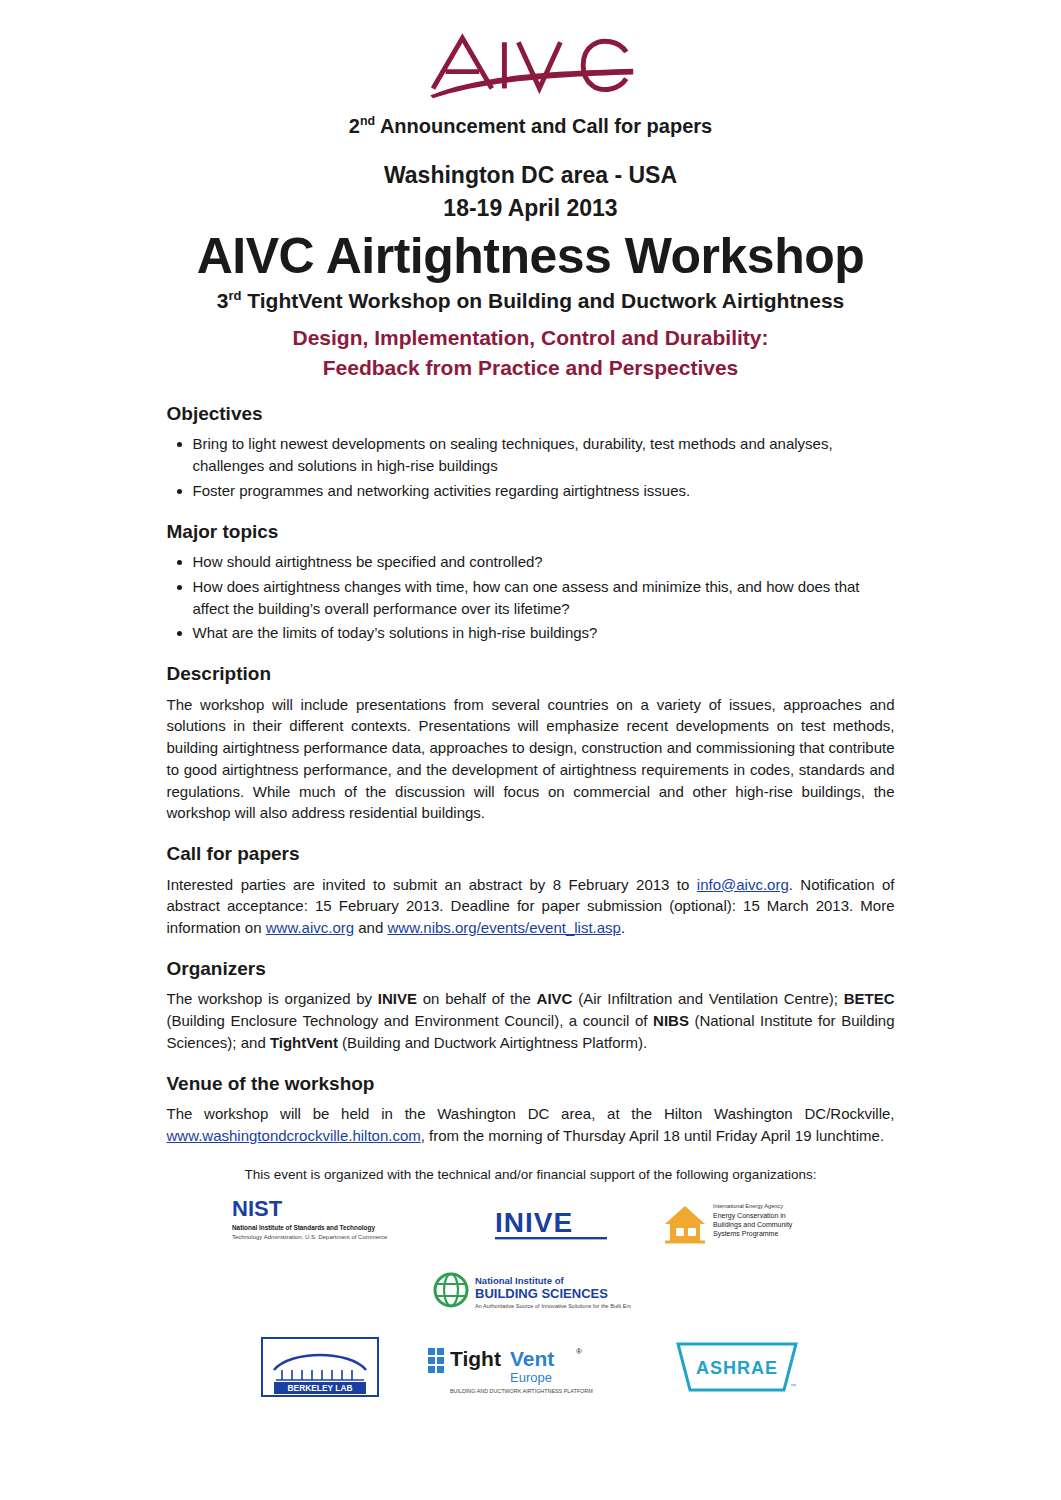2nd Announcement and Call for papers
Washington DC area - USA
18-19 April 2013
AIVC Airtightness Workshop
3rd TightVent Workshop on Building and Ductwork Airtightness
Design, Implementation, Control and Durability:
Feedback from Practice and Perspectives
Objectives
Bring to light newest developments on sealing techniques, durability, test methods and analyses, challenges and solutions in high-rise buildings
Foster programmes and networking activities regarding airtightness issues.
Major topics
How should airtightness be specified and controlled?
How does airtightness changes with time, how can one assess and minimize this, and how does that affect the building’s overall performance over its lifetime?
What are the limits of today’s solutions in high-rise buildings?
Description
The workshop will include presentations from several countries on a variety of issues, approaches and solutions in their different contexts. Presentations will emphasize recent developments on test methods, building airtightness performance data, approaches to design, construction and commissioning that contribute to good airtightness performance, and the development of airtightness requirements in codes, standards and regulations. While much of the discussion will focus on commercial and other high-rise buildings, the workshop will also address residential buildings.
Call for papers
Interested parties are invited to submit an abstract by 8 February 2013 to info@aivc.org. Notification of abstract acceptance: 15 February 2013. Deadline for paper submission (optional): 15 March 2013. More information on www.aivc.org and www.nibs.org/events/event_list.asp.
Organizers
The workshop is organized by INIVE on behalf of the AIVC (Air Infiltration and Ventilation Centre); BETEC (Building Enclosure Technology and Environment Council), a council of NIBS (National Institute for Building Sciences); and TightVent (Building and Ductwork Airtightness Platform).
Venue of the workshop
The workshop will be held in the Washington DC area, at the Hilton Washington DC/Rockville, www.washingtondcrockville.hilton.com, from the morning of Thursday April 18 until Friday April 19 lunchtime.
This event is organized with the technical and/or financial support of the following organizations:
NIST National Institute of Standards and Technology Technology Administration, U.S. Department of Commerce
INIVE
International Energy Agency Energy Conservation in Buildings and Community Systems Programme
National Institute of BUILDING SCIENCES An Authoritative Source of Innovative Solutions for the Built Environment
BERKELEY LAB
Tight Vent ® Europe BUILDING AND DUCTWORK AIRTIGHTNESS PLATFORM
ASHRAE ™